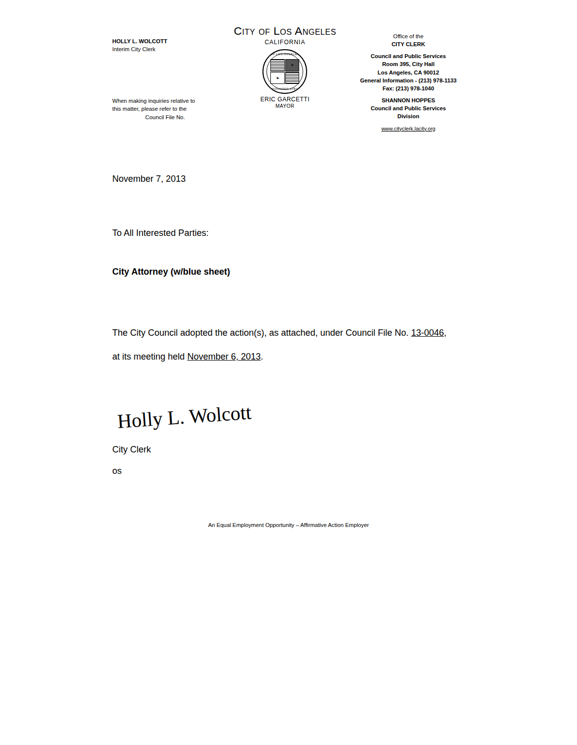HOLLY L. WOLCOTT
Interim City Clerk
When making inquiries relative to
this matter, please refer to the
Council File No.
City of Los Angeles
CALIFORNIA
OF LOS ANGELES
★
☯
FOUNDED 1781
ERIC GARCETTI
MAYOR
Office of the
CITY CLERK
Council and Public Services
Room 395, City Hall
Los Angeles, CA 90012
General Information - (213) 978-1133
Fax: (213) 978-1040
SHANNON HOPPES
Council and Public Services
Division
www.cityclerk.lacity.org
November 7, 2013
To All Interested Parties:
City Attorney (w/blue sheet)
The City Council adopted the action(s), as attached, under Council File No. 13-0046,
at its meeting held November 6, 2013.
Holly L. Wolcott
City Clerk
os
An Equal Employment Opportunity – Affirmative Action Employer